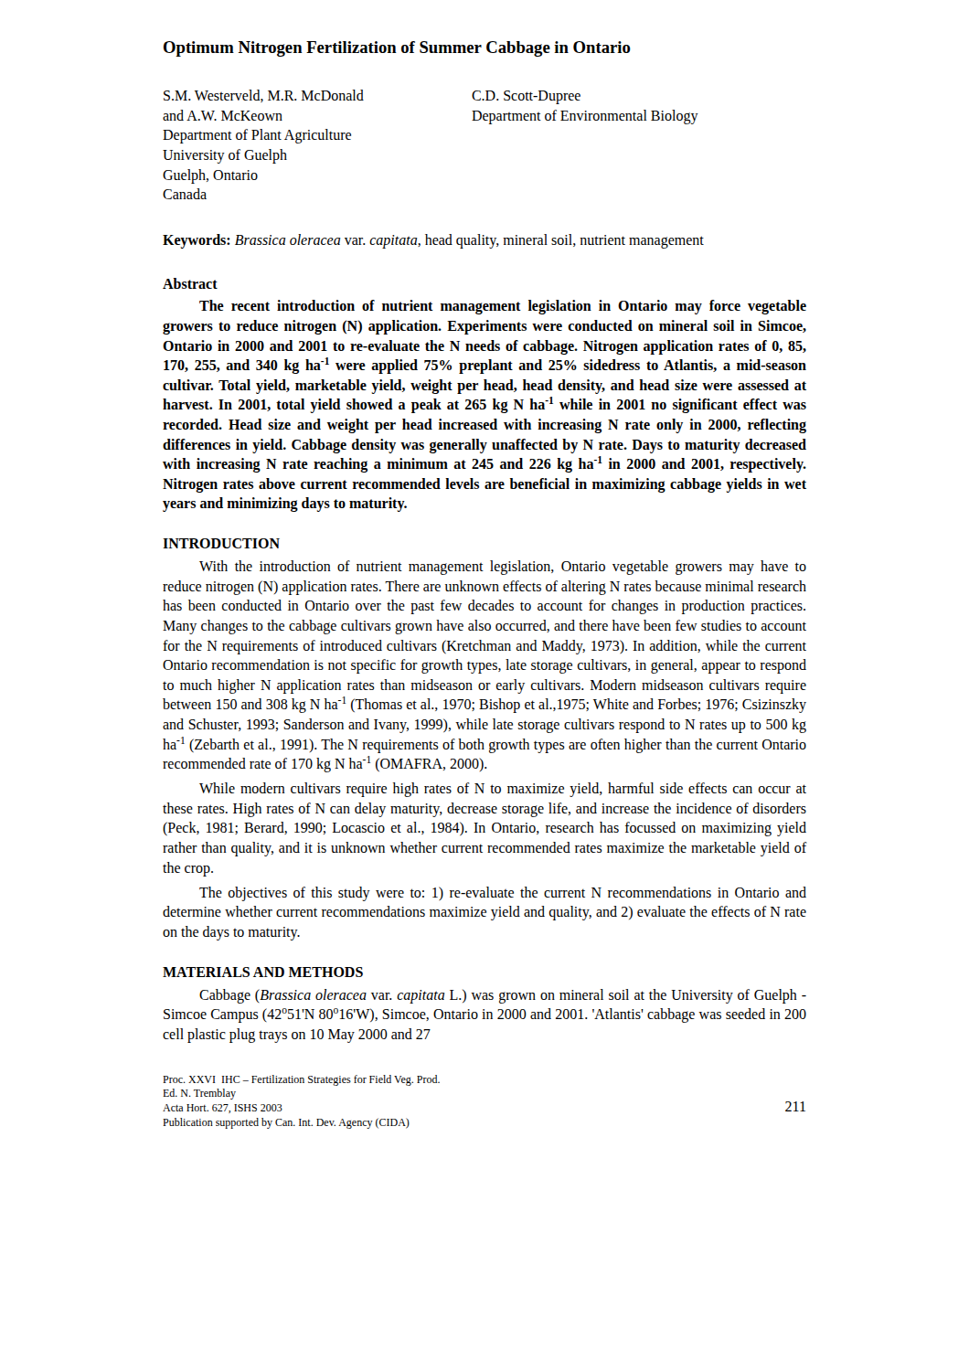Optimum Nitrogen Fertilization of Summer Cabbage in Ontario
| S.M. Westerveld, M.R. McDonald and A.W. McKeown Department of Plant Agriculture University of Guelph Guelph, Ontario Canada | C.D. Scott-Dupree Department of Environmental Biology |
Keywords: Brassica oleracea var. capitata, head quality, mineral soil, nutrient management
Abstract
The recent introduction of nutrient management legislation in Ontario may force vegetable growers to reduce nitrogen (N) application. Experiments were conducted on mineral soil in Simcoe, Ontario in 2000 and 2001 to re-evaluate the N needs of cabbage. Nitrogen application rates of 0, 85, 170, 255, and 340 kg ha-1 were applied 75% preplant and 25% sidedress to Atlantis, a mid-season cultivar. Total yield, marketable yield, weight per head, head density, and head size were assessed at harvest. In 2001, total yield showed a peak at 265 kg N ha-1 while in 2001 no significant effect was recorded. Head size and weight per head increased with increasing N rate only in 2000, reflecting differences in yield. Cabbage density was generally unaffected by N rate. Days to maturity decreased with increasing N rate reaching a minimum at 245 and 226 kg ha-1 in 2000 and 2001, respectively. Nitrogen rates above current recommended levels are beneficial in maximizing cabbage yields in wet years and minimizing days to maturity.
INTRODUCTION
With the introduction of nutrient management legislation, Ontario vegetable growers may have to reduce nitrogen (N) application rates. There are unknown effects of altering N rates because minimal research has been conducted in Ontario over the past few decades to account for changes in production practices. Many changes to the cabbage cultivars grown have also occurred, and there have been few studies to account for the N requirements of introduced cultivars (Kretchman and Maddy, 1973). In addition, while the current Ontario recommendation is not specific for growth types, late storage cultivars, in general, appear to respond to much higher N application rates than midseason or early cultivars. Modern midseason cultivars require between 150 and 308 kg N ha-1 (Thomas et al., 1970; Bishop et al.,1975; White and Forbes; 1976; Csizinszky and Schuster, 1993; Sanderson and Ivany, 1999), while late storage cultivars respond to N rates up to 500 kg ha-1 (Zebarth et al., 1991). The N requirements of both growth types are often higher than the current Ontario recommended rate of 170 kg N ha-1 (OMAFRA, 2000).
While modern cultivars require high rates of N to maximize yield, harmful side effects can occur at these rates. High rates of N can delay maturity, decrease storage life, and increase the incidence of disorders (Peck, 1981; Berard, 1990; Locascio et al., 1984). In Ontario, research has focussed on maximizing yield rather than quality, and it is unknown whether current recommended rates maximize the marketable yield of the crop.
The objectives of this study were to: 1) re-evaluate the current N recommendations in Ontario and determine whether current recommendations maximize yield and quality, and 2) evaluate the effects of N rate on the days to maturity.
MATERIALS AND METHODS
Cabbage (Brassica oleracea var. capitata L.) was grown on mineral soil at the University of Guelph - Simcoe Campus (42o51'N 80o16'W), Simcoe, Ontario in 2000 and 2001. 'Atlantis' cabbage was seeded in 200 cell plastic plug trays on 10 May 2000 and 27
Proc. XXVI IHC – Fertilization Strategies for Field Veg. Prod.
Ed. N. Tremblay
Acta Hort. 627, ISHS 2003
Publication supported by Can. Int. Dev. Agency (CIDA) 211